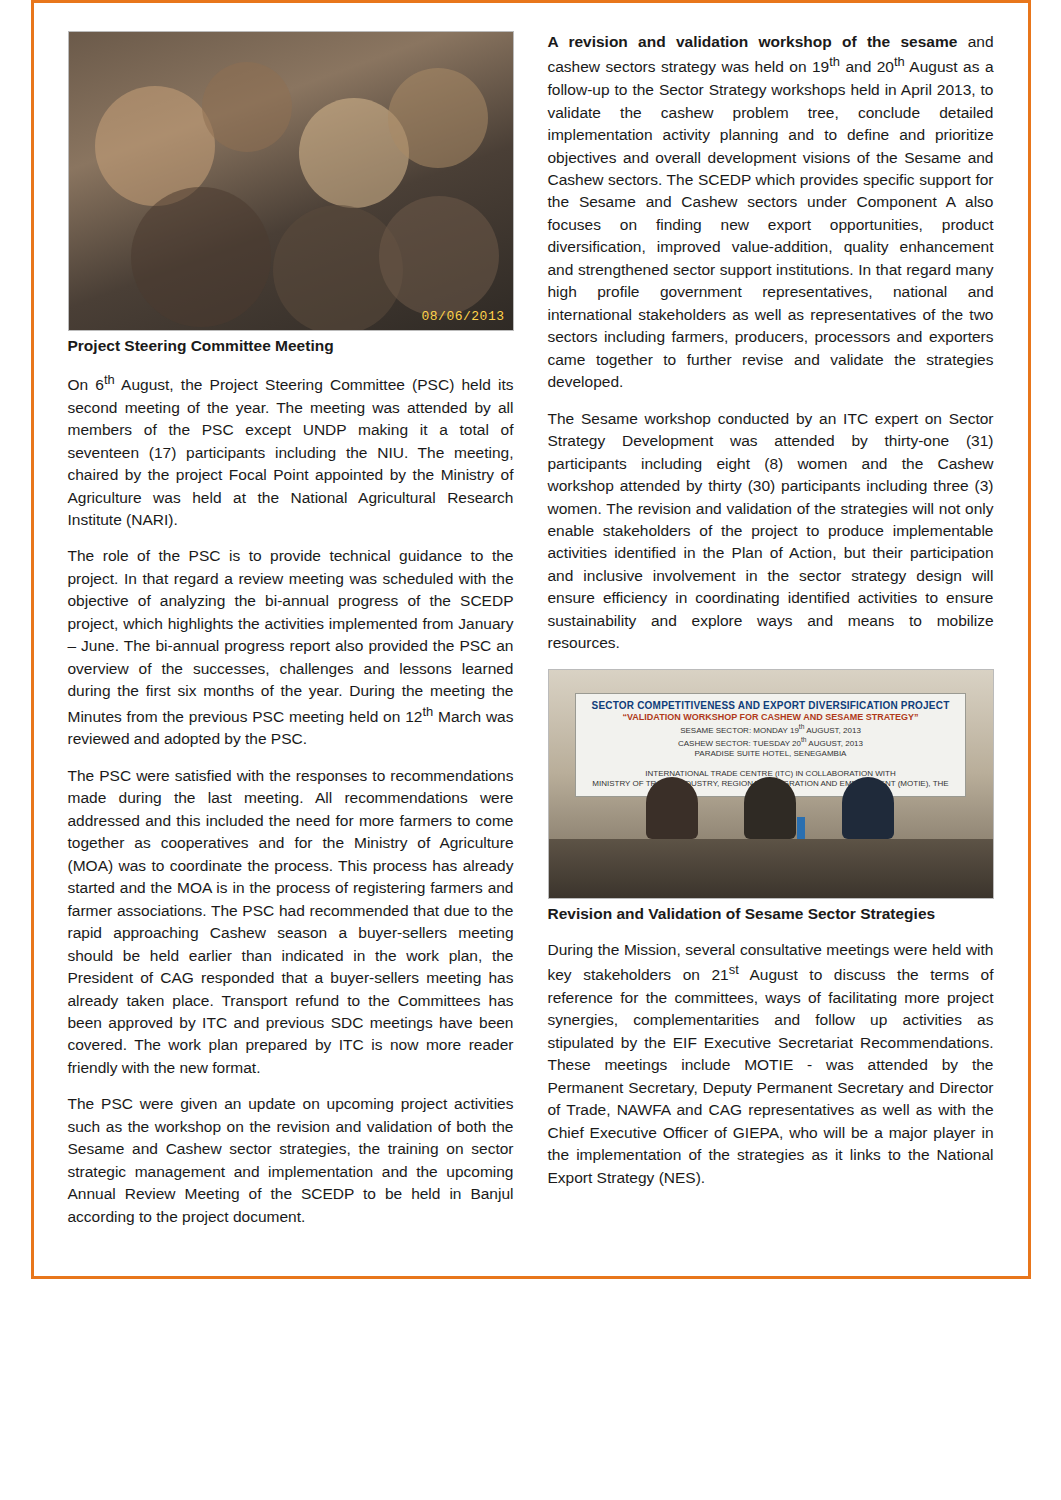08/06/2013
Project Steering Committee Meeting
On 6th August, the Project Steering Committee (PSC) held its second meeting of the year. The meeting was attended by all members of the PSC except UNDP making it a total of seventeen (17) participants including the NIU. The meeting, chaired by the project Focal Point appointed by the Ministry of Agriculture was held at the National Agricultural Research Institute (NARI).
The role of the PSC is to provide technical guidance to the project. In that regard a review meeting was scheduled with the objective of analyzing the bi-annual progress of the SCEDP project, which highlights the activities implemented from January – June. The bi-annual progress report also provided the PSC an overview of the successes, challenges and lessons learned during the first six months of the year. During the meeting the Minutes from the previous PSC meeting held on 12th March was reviewed and adopted by the PSC.
The PSC were satisfied with the responses to recommendations made during the last meeting. All recommendations were addressed and this included the need for more farmers to come together as cooperatives and for the Ministry of Agriculture (MOA) was to coordinate the process. This process has already started and the MOA is in the process of registering farmers and farmer associations. The PSC had recommended that due to the rapid approaching Cashew season a buyer-sellers meeting should be held earlier than indicated in the work plan, the President of CAG responded that a buyer-sellers meeting has already taken place. Transport refund to the Committees has been approved by ITC and previous SDC meetings have been covered. The work plan prepared by ITC is now more reader friendly with the new format.
The PSC were given an update on upcoming project activities such as the workshop on the revision and validation of both the Sesame and Cashew sector strategies, the training on sector strategic management and implementation and the upcoming Annual Review Meeting of the SCEDP to be held in Banjul according to the project document.
A revision and validation workshop of the sesame and cashew sectors strategy was held on 19th and 20th August as a follow-up to the Sector Strategy workshops held in April 2013, to validate the cashew problem tree, conclude detailed implementation activity planning and to define and prioritize objectives and overall development visions of the Sesame and Cashew sectors. The SCEDP which provides specific support for the Sesame and Cashew sectors under Component A also focuses on finding new export opportunities, product diversification, improved value-addition, quality enhancement and strengthened sector support institutions. In that regard many high profile government representatives, national and international stakeholders as well as representatives of the two sectors including farmers, producers, processors and exporters came together to further revise and validate the strategies developed.
The Sesame workshop conducted by an ITC expert on Sector Strategy Development was attended by thirty-one (31) participants including eight (8) women and the Cashew workshop attended by thirty (30) participants including three (3) women. The revision and validation of the strategies will not only enable stakeholders of the project to produce implementable activities identified in the Plan of Action, but their participation and inclusive involvement in the sector strategy design will ensure efficiency in coordinating identified activities to ensure sustainability and explore ways and means to mobilize resources.
SECTOR COMPETITIVENESS AND EXPORT DIVERSIFICATION PROJECT
“VALIDATION WORKSHOP FOR CASHEW AND SESAME STRATEGY”
SESAME SECTOR: MONDAY 19th AUGUST, 2013
CASHEW SECTOR: TUESDAY 20th AUGUST, 2013
PARADISE SUITE HOTEL, SENEGAMBIA
INTERNATIONAL TRADE CENTRE (ITC) IN COLLABORATION WITH
MINISTRY OF TRADE, INDUSTRY, REGIONAL INTEGRATION AND EMPLOYMENT (MOTIE), THE GAMBIA
Revision and Validation of Sesame Sector Strategies
During the Mission, several consultative meetings were held with key stakeholders on 21st August to discuss the terms of reference for the committees, ways of facilitating more project synergies, complementarities and follow up activities as stipulated by the EIF Executive Secretariat Recommendations. These meetings include MOTIE - was attended by the Permanent Secretary, Deputy Permanent Secretary and Director of Trade, NAWFA and CAG representatives as well as with the Chief Executive Officer of GIEPA, who will be a major player in the implementation of the strategies as it links to the National Export Strategy (NES).